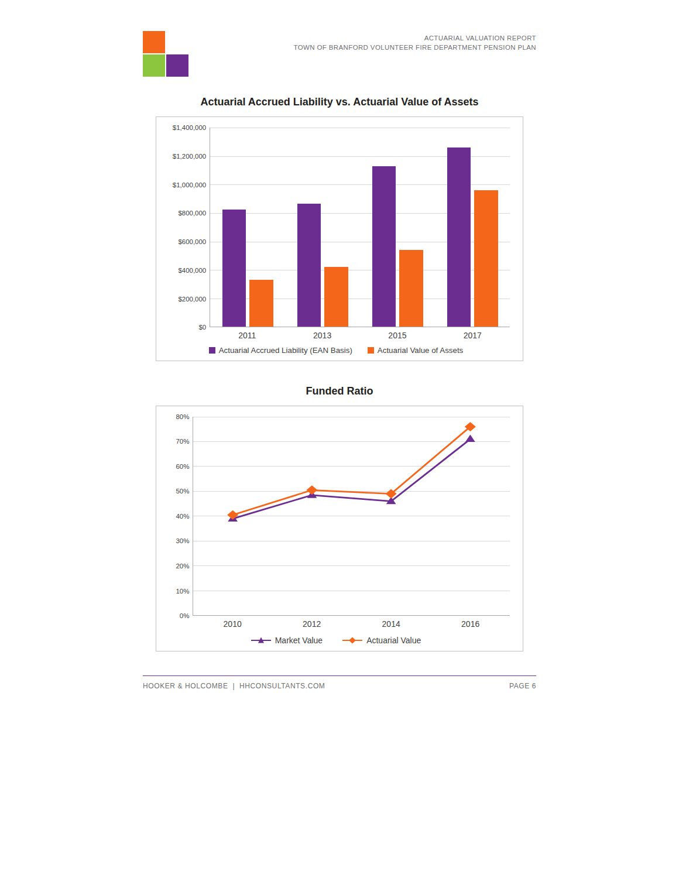Actuarial Valuation Report
Town of Branford Volunteer Fire Department Pension Plan
Actuarial Accrued Liability vs. Actuarial Value of Assets
$1,400,000
$1,200,000
$1,000,000
$800,000
$600,000
$400,000
$200,000
$0
2011
2013
2015
2017
Actuarial Accrued Liability (EAN Basis)
Actuarial Value of Assets
Funded Ratio
80%
70%
60%
50%
40%
30%
20%
10%
0%
2010
2012
2014
2016
Market Value
Actuarial Value
Hooker & Holcombe | hhconsultants.com
Page 6